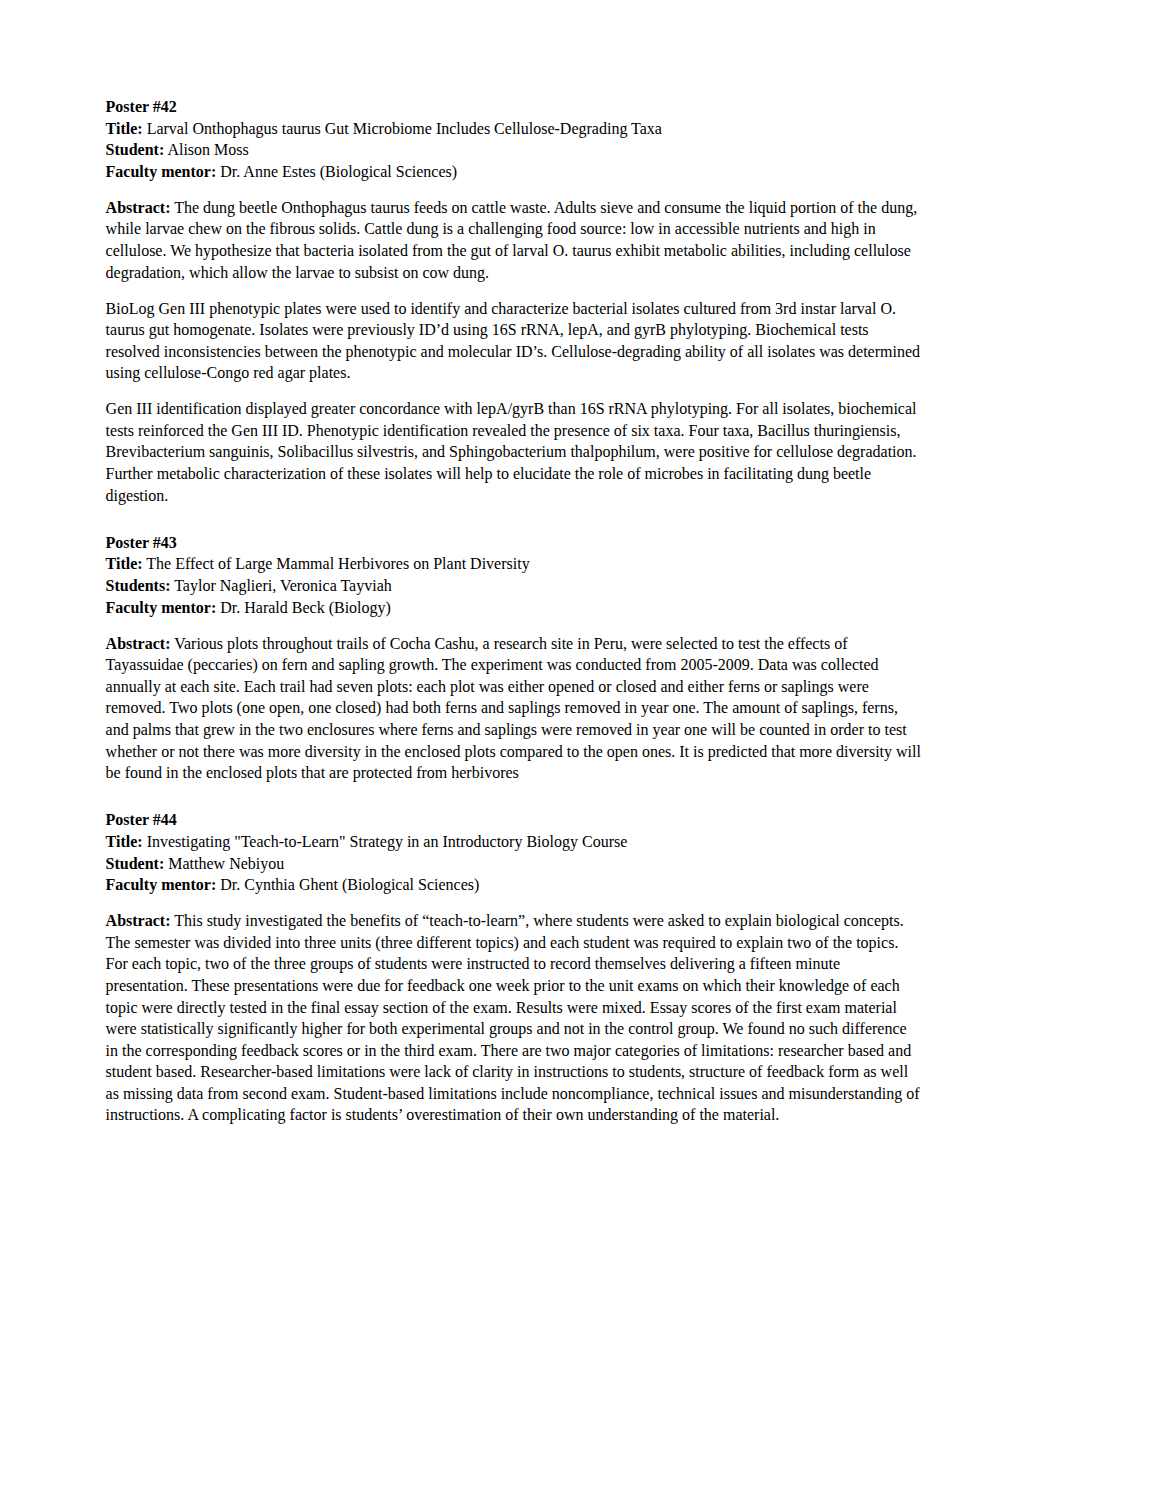Poster #42
Title: Larval Onthophagus taurus Gut Microbiome Includes Cellulose-Degrading Taxa
Student: Alison Moss
Faculty mentor: Dr. Anne Estes (Biological Sciences)
Abstract: The dung beetle Onthophagus taurus feeds on cattle waste. Adults sieve and consume the liquid portion of the dung, while larvae chew on the fibrous solids. Cattle dung is a challenging food source: low in accessible nutrients and high in cellulose. We hypothesize that bacteria isolated from the gut of larval O. taurus exhibit metabolic abilities, including cellulose degradation, which allow the larvae to subsist on cow dung.
BioLog Gen III phenotypic plates were used to identify and characterize bacterial isolates cultured from 3rd instar larval O. taurus gut homogenate. Isolates were previously ID’d using 16S rRNA, lepA, and gyrB phylotyping. Biochemical tests resolved inconsistencies between the phenotypic and molecular ID’s. Cellulose-degrading ability of all isolates was determined using cellulose-Congo red agar plates.
Gen III identification displayed greater concordance with lepA/gyrB than 16S rRNA phylotyping. For all isolates, biochemical tests reinforced the Gen III ID. Phenotypic identification revealed the presence of six taxa. Four taxa, Bacillus thuringiensis, Brevibacterium sanguinis, Solibacillus silvestris, and Sphingobacterium thalpophilum, were positive for cellulose degradation. Further metabolic characterization of these isolates will help to elucidate the role of microbes in facilitating dung beetle digestion.
Poster #43
Title: The Effect of Large Mammal Herbivores on Plant Diversity
Students: Taylor Naglieri, Veronica Tayviah
Faculty mentor: Dr. Harald Beck (Biology)
Abstract: Various plots throughout trails of Cocha Cashu, a research site in Peru, were selected to test the effects of Tayassuidae (peccaries) on fern and sapling growth. The experiment was conducted from 2005-2009. Data was collected annually at each site. Each trail had seven plots: each plot was either opened or closed and either ferns or saplings were removed. Two plots (one open, one closed) had both ferns and saplings removed in year one. The amount of saplings, ferns, and palms that grew in the two enclosures where ferns and saplings were removed in year one will be counted in order to test whether or not there was more diversity in the enclosed plots compared to the open ones. It is predicted that more diversity will be found in the enclosed plots that are protected from herbivores
Poster #44
Title: Investigating "Teach-to-Learn" Strategy in an Introductory Biology Course
Student: Matthew Nebiyou
Faculty mentor: Dr. Cynthia Ghent (Biological Sciences)
Abstract: This study investigated the benefits of “teach-to-learn”, where students were asked to explain biological concepts. The semester was divided into three units (three different topics) and each student was required to explain two of the topics. For each topic, two of the three groups of students were instructed to record themselves delivering a fifteen minute presentation. These presentations were due for feedback one week prior to the unit exams on which their knowledge of each topic were directly tested in the final essay section of the exam. Results were mixed. Essay scores of the first exam material were statistically significantly higher for both experimental groups and not in the control group. We found no such difference in the corresponding feedback scores or in the third exam. There are two major categories of limitations: researcher based and student based. Researcher-based limitations were lack of clarity in instructions to students, structure of feedback form as well as missing data from second exam. Student-based limitations include noncompliance, technical issues and misunderstanding of instructions. A complicating factor is students’ overestimation of their own understanding of the material.